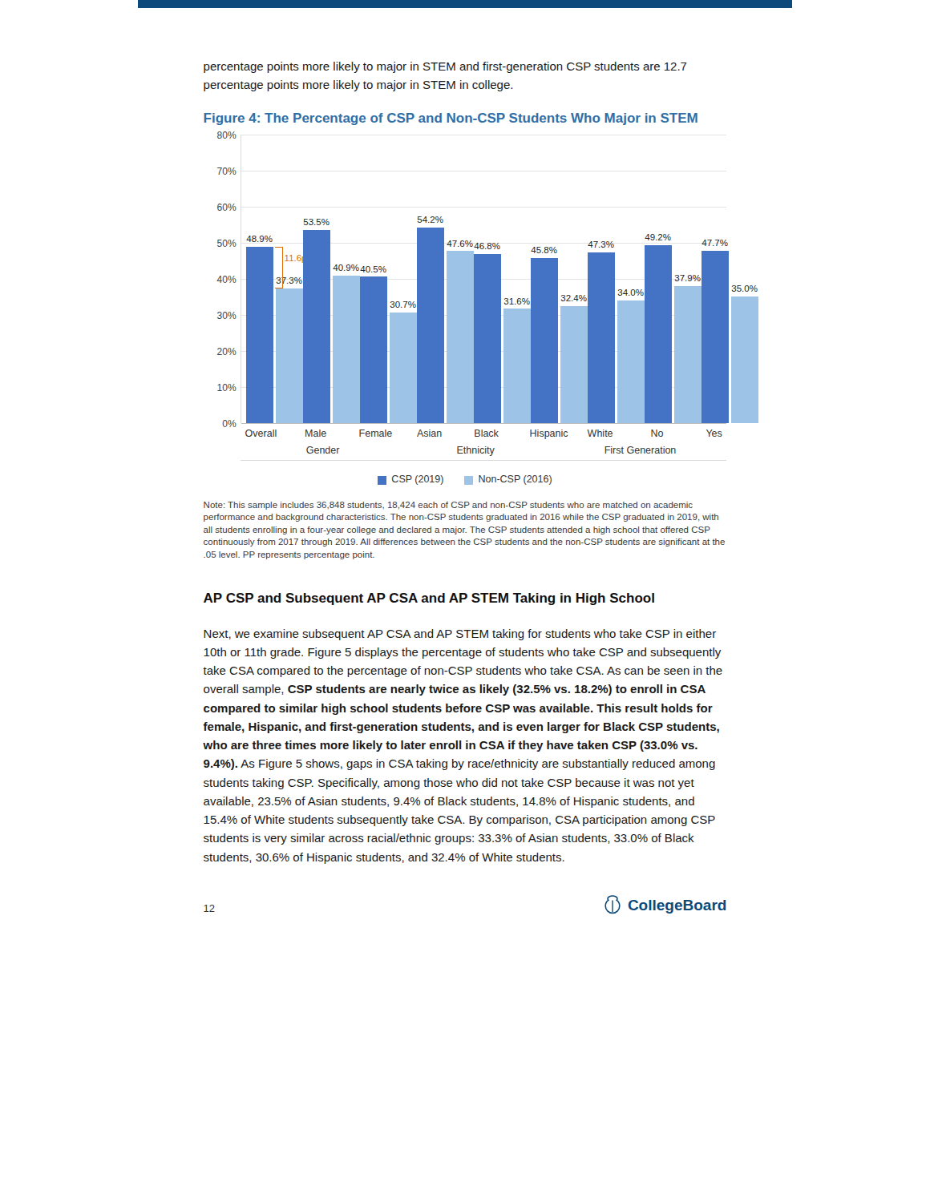percentage points more likely to major in STEM and first-generation CSP students are 12.7 percentage points more likely to major in STEM in college.
Figure 4: The Percentage of CSP and Non-CSP Students Who Major in STEM
80%
70%
60%
50%
40%
30%
20%
10%
0%
48.9%
37.3%
11.6pp
53.5%
40.9%
40.5%
30.7%
54.2%
47.6%
46.8%
31.6%
45.8%
32.4%
47.3%
34.0%
49.2%
37.9%
47.7%
35.0%
Overall
Male
Female
Asian
Black
Hispanic
White
No
Yes
Overall
Gender
Female
Asian
Ethnicity
White
White
First Generation
Yes
CSP (2019)
Non-CSP (2016)
Note: This sample includes 36,848 students, 18,424 each of CSP and non-CSP students who are matched on academic performance and background characteristics. The non-CSP students graduated in 2016 while the CSP graduated in 2019, with all students enrolling in a four-year college and declared a major. The CSP students attended a high school that offered CSP continuously from 2017 through 2019. All differences between the CSP students and the non-CSP students are significant at the .05 level. PP represents percentage point.
AP CSP and Subsequent AP CSA and AP STEM Taking in High School
Next, we examine subsequent AP CSA and AP STEM taking for students who take CSP in either 10th or 11th grade. Figure 5 displays the percentage of students who take CSP and subsequently take CSA compared to the percentage of non-CSP students who take CSA. As can be seen in the overall sample, CSP students are nearly twice as likely (32.5% vs. 18.2%) to enroll in CSA compared to similar high school students before CSP was available. This result holds for female, Hispanic, and first-generation students, and is even larger for Black CSP students, who are three times more likely to later enroll in CSA if they have taken CSP (33.0% vs. 9.4%). As Figure 5 shows, gaps in CSA taking by race/ethnicity are substantially reduced among students taking CSP. Specifically, among those who did not take CSP because it was not yet available, 23.5% of Asian students, 9.4% of Black students, 14.8% of Hispanic students, and 15.4% of White students subsequently take CSA. By comparison, CSA participation among CSP students is very similar across racial/ethnic groups: 33.3% of Asian students, 33.0% of Black students, 30.6% of Hispanic students, and 32.4% of White students.
12
CollegeBoard